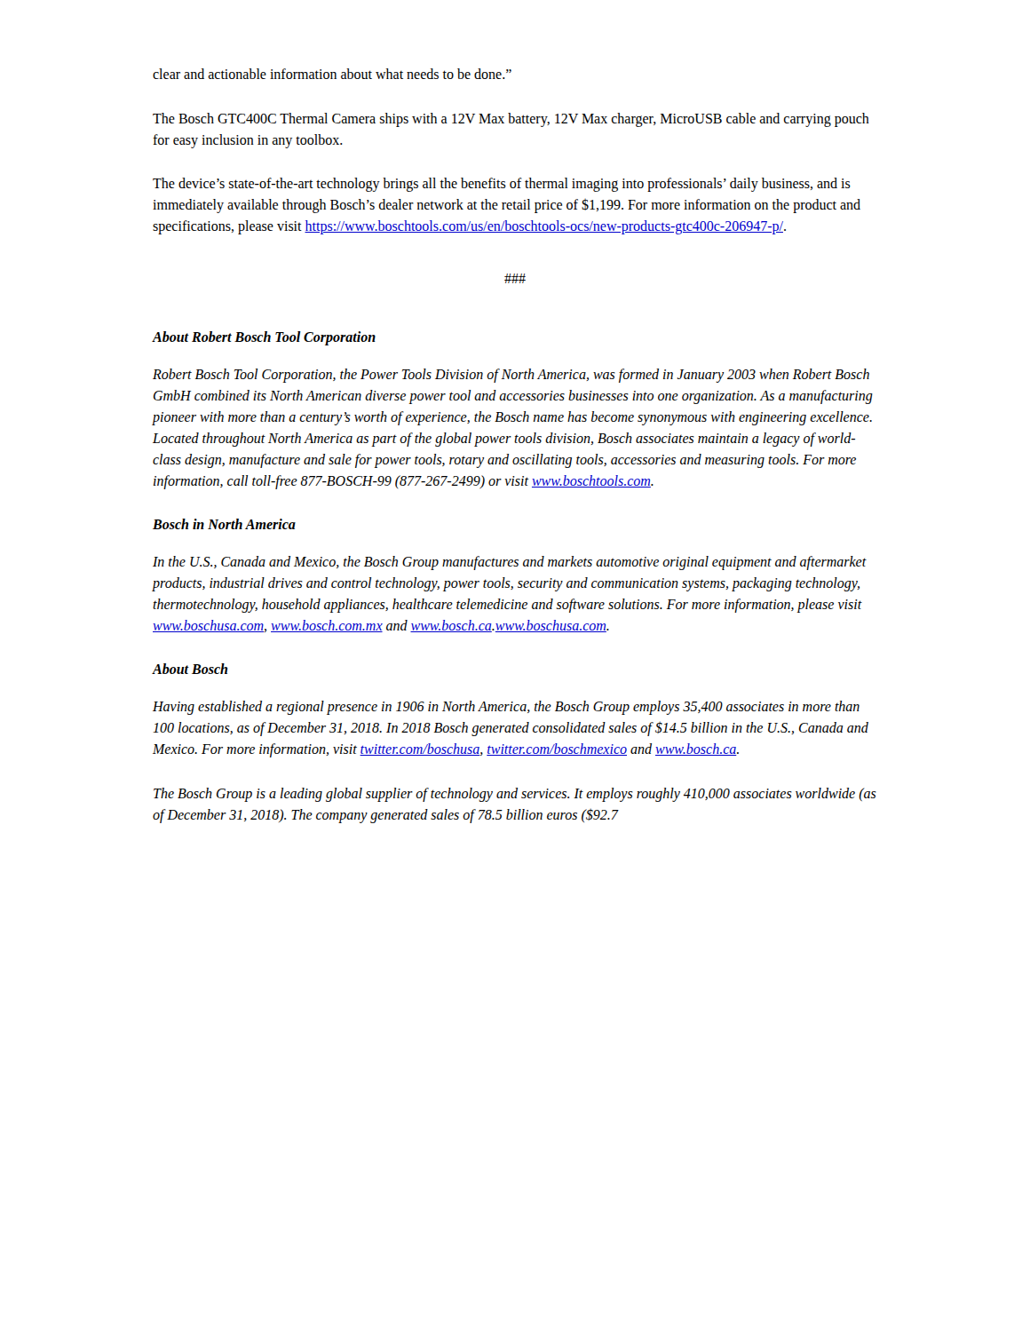clear and actionable information about what needs to be done.”
The Bosch GTC400C Thermal Camera ships with a 12V Max battery, 12V Max charger, MicroUSB cable and carrying pouch for easy inclusion in any toolbox.
The device’s state-of-the-art technology brings all the benefits of thermal imaging into professionals’ daily business, and is immediately available through Bosch’s dealer network at the retail price of $1,199. For more information on the product and specifications, please visit https://www.boschtools.com/us/en/boschtools-ocs/new-products-gtc400c-206947-p/.
###
About Robert Bosch Tool Corporation
Robert Bosch Tool Corporation, the Power Tools Division of North America, was formed in January 2003 when Robert Bosch GmbH combined its North American diverse power tool and accessories businesses into one organization. As a manufacturing pioneer with more than a century’s worth of experience, the Bosch name has become synonymous with engineering excellence. Located throughout North America as part of the global power tools division, Bosch associates maintain a legacy of world-class design, manufacture and sale for power tools, rotary and oscillating tools, accessories and measuring tools. For more information, call toll-free 877-BOSCH-99 (877-267-2499) or visit www.boschtools.com.
Bosch in North America
In the U.S., Canada and Mexico, the Bosch Group manufactures and markets automotive original equipment and aftermarket products, industrial drives and control technology, power tools, security and communication systems, packaging technology, thermotechnology, household appliances, healthcare telemedicine and software solutions. For more information, please visit www.boschusa.com, www.bosch.com.mx and www.bosch.ca.www.boschusa.com.
About Bosch
Having established a regional presence in 1906 in North America, the Bosch Group employs 35,400 associates in more than 100 locations, as of December 31, 2018. In 2018 Bosch generated consolidated sales of $14.5 billion in the U.S., Canada and Mexico. For more information, visit twitter.com/boschusa, twitter.com/boschmexico and www.bosch.ca.
The Bosch Group is a leading global supplier of technology and services. It employs roughly 410,000 associates worldwide (as of December 31, 2018). The company generated sales of 78.5 billion euros ($92.7